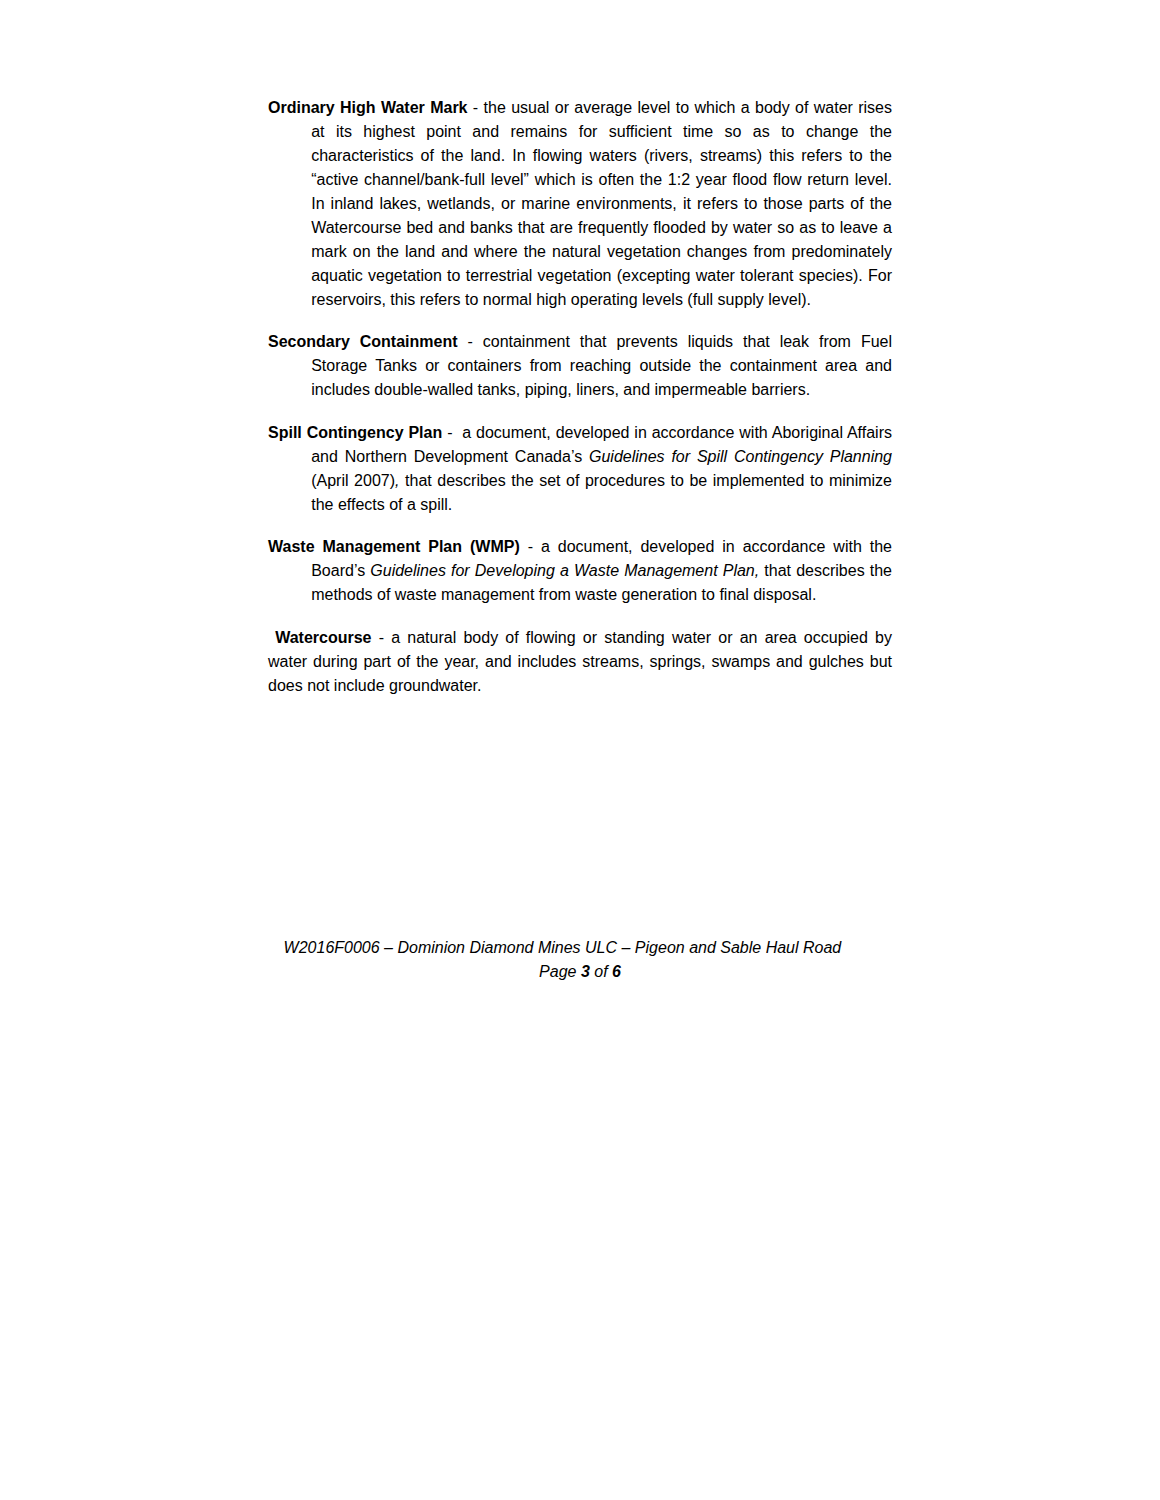Ordinary High Water Mark - the usual or average level to which a body of water rises at its highest point and remains for sufficient time so as to change the characteristics of the land. In flowing waters (rivers, streams) this refers to the “active channel/bank-full level” which is often the 1:2 year flood flow return level. In inland lakes, wetlands, or marine environments, it refers to those parts of the Watercourse bed and banks that are frequently flooded by water so as to leave a mark on the land and where the natural vegetation changes from predominately aquatic vegetation to terrestrial vegetation (excepting water tolerant species). For reservoirs, this refers to normal high operating levels (full supply level).
Secondary Containment - containment that prevents liquids that leak from Fuel Storage Tanks or containers from reaching outside the containment area and includes double-walled tanks, piping, liners, and impermeable barriers.
Spill Contingency Plan - a document, developed in accordance with Aboriginal Affairs and Northern Development Canada’s Guidelines for Spill Contingency Planning (April 2007), that describes the set of procedures to be implemented to minimize the effects of a spill.
Waste Management Plan (WMP) - a document, developed in accordance with the Board’s Guidelines for Developing a Waste Management Plan, that describes the methods of waste management from waste generation to final disposal.
Watercourse - a natural body of flowing or standing water or an area occupied by water during part of the year, and includes streams, springs, swamps and gulches but does not include groundwater.
W2016F0006 – Dominion Diamond Mines ULC – Pigeon and Sable Haul Road Page 3 of 6